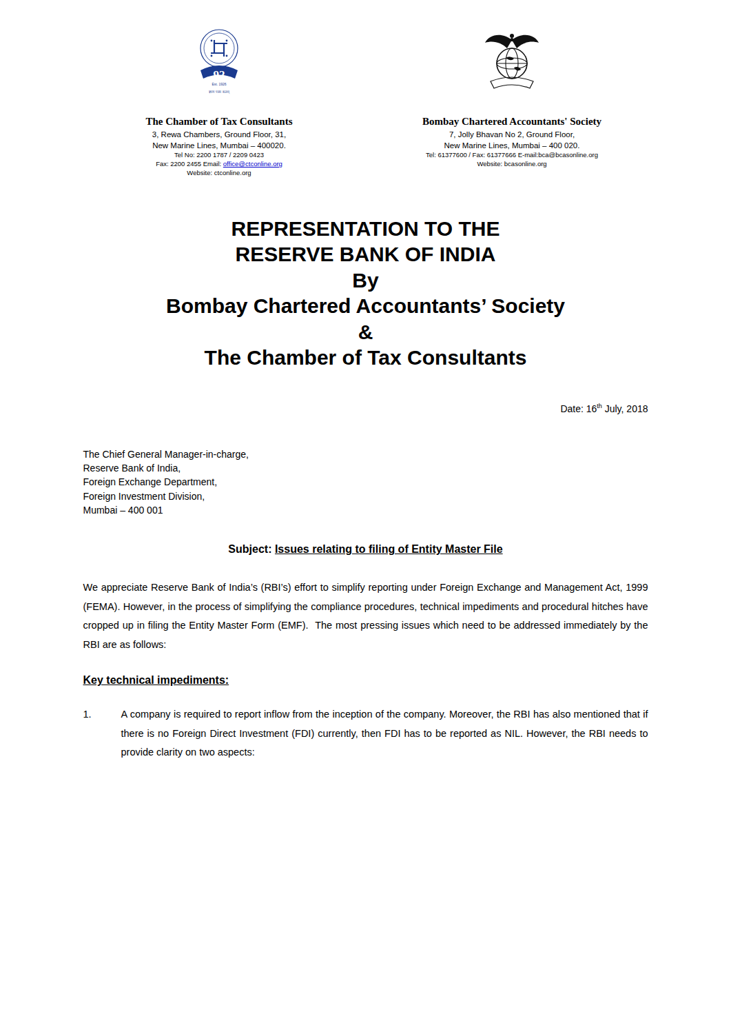92 Est. 1926 ज्ञान परम बलम्
The Chamber of Tax Consultants
3, Rewa Chambers, Ground Floor, 31,
New Marine Lines, Mumbai – 400020.
Tel No: 2200 1787 / 2209 0423
Fax: 2200 2455 Email: office@ctconline.org
Website: ctconline.org
Bombay Chartered Accountants' Society
7, Jolly Bhavan No 2, Ground Floor,
New Marine Lines, Mumbai – 400 020.
Tel: 61377600 / Fax: 61377666 E-mail:bca@bcasonline.org
Website: bcasonline.org
REPRESENTATION TO THE
RESERVE BANK OF INDIA
By
Bombay Chartered Accountants’ Society
&
The Chamber of Tax Consultants
Date: 16th July, 2018
The Chief General Manager-in-charge,
Reserve Bank of India,
Foreign Exchange Department,
Foreign Investment Division,
Mumbai – 400 001
Subject: Issues relating to filing of Entity Master File
We appreciate Reserve Bank of India’s (RBI’s) effort to simplify reporting under Foreign Exchange and Management Act, 1999 (FEMA). However, in the process of simplifying the compliance procedures, technical impediments and procedural hitches have cropped up in filing the Entity Master Form (EMF). The most pressing issues which need to be addressed immediately by the RBI are as follows:
Key technical impediments:
A company is required to report inflow from the inception of the company. Moreover, the RBI has also mentioned that if there is no Foreign Direct Investment (FDI) currently, then FDI has to be reported as NIL. However, the RBI needs to provide clarity on two aspects: